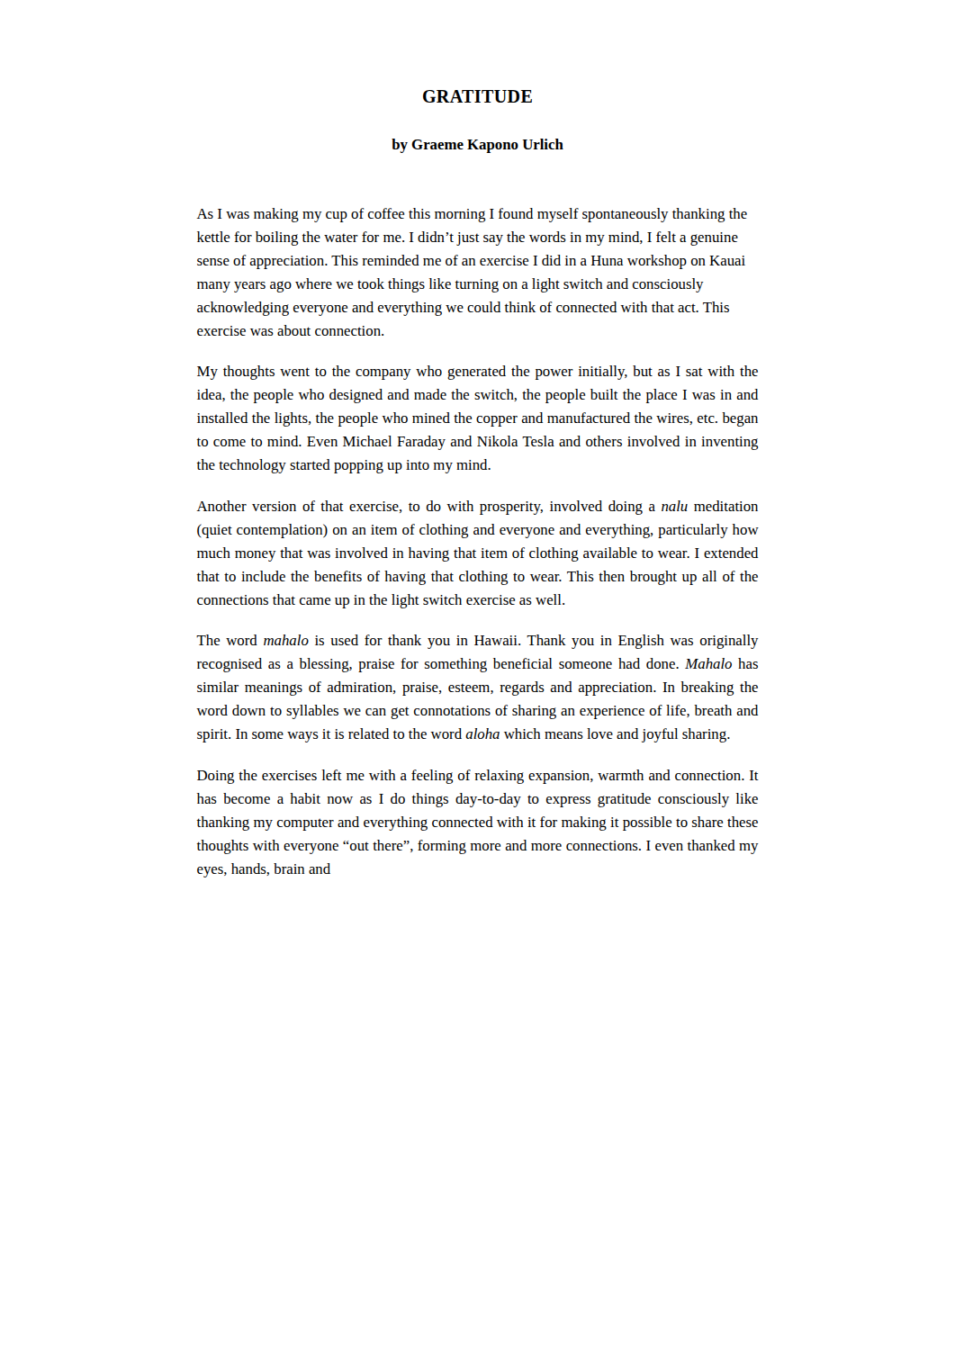GRATITUDE
by Graeme Kapono Urlich
As I was making my cup of coffee this morning I found myself spontaneously thanking the kettle for boiling the water for me. I didn’t just say the words in my mind, I felt a genuine sense of appreciation. This reminded me of an exercise I did in a Huna workshop on Kauai many years ago where we took things like turning on a light switch and consciously acknowledging everyone and everything we could think of connected with that act. This exercise was about connection.
My thoughts went to the company who generated the power initially, but as I sat with the idea, the people who designed and made the switch, the people built the place I was in and installed the lights, the people who mined the copper and manufactured the wires, etc. began to come to mind. Even Michael Faraday and Nikola Tesla and others involved in inventing the technology started popping up into my mind.
Another version of that exercise, to do with prosperity, involved doing a nalu meditation (quiet contemplation) on an item of clothing and everyone and everything, particularly how much money that was involved in having that item of clothing available to wear. I extended that to include the benefits of having that clothing to wear. This then brought up all of the connections that came up in the light switch exercise as well.
The word mahalo is used for thank you in Hawaii. Thank you in English was originally recognised as a blessing, praise for something beneficial someone had done. Mahalo has similar meanings of admiration, praise, esteem, regards and appreciation. In breaking the word down to syllables we can get connotations of sharing an experience of life, breath and spirit. In some ways it is related to the word aloha which means love and joyful sharing.
Doing the exercises left me with a feeling of relaxing expansion, warmth and connection. It has become a habit now as I do things day-to-day to express gratitude consciously like thanking my computer and everything connected with it for making it possible to share these thoughts with everyone “out there”, forming more and more connections. I even thanked my eyes, hands, brain and